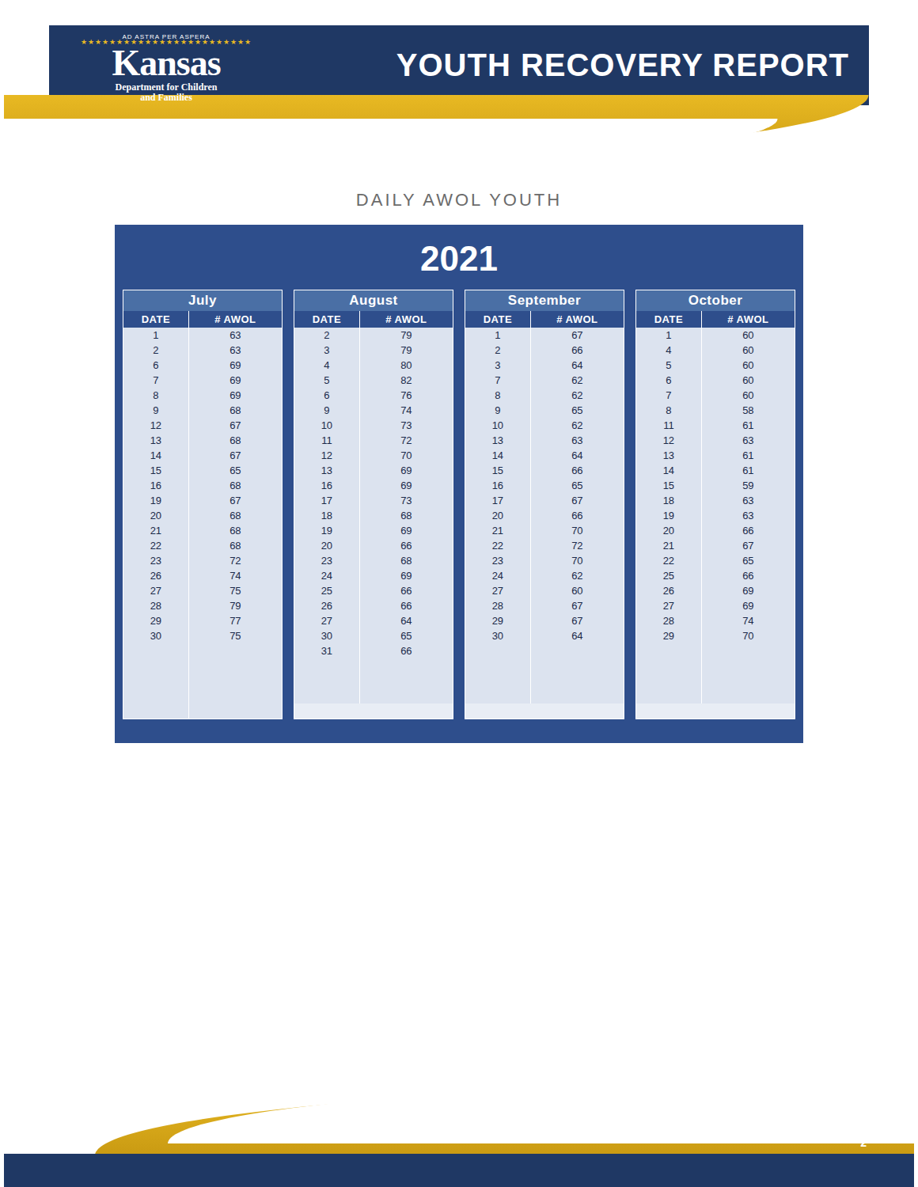Youth Recovery Report
AD ASTRA PER ASPERA
★★★★★★★★★★★★★★★★★★★★★★★★
Kansas
Department for Children
and Families
DAILY AWOL YOUTH
2021
July
| DATE | # AWOL |
| --- | --- |
| 1 | 63 |
| 2 | 63 |
| 6 | 69 |
| 7 | 69 |
| 8 | 69 |
| 9 | 68 |
| 12 | 67 |
| 13 | 68 |
| 14 | 67 |
| 15 | 65 |
| 16 | 68 |
| 19 | 67 |
| 20 | 68 |
| 21 | 68 |
| 22 | 68 |
| 23 | 72 |
| 26 | 74 |
| 27 | 75 |
| 28 | 79 |
| 29 | 77 |
| 30 | 75 |
August
| DATE | # AWOL |
| --- | --- |
| 2 | 79 |
| 3 | 79 |
| 4 | 80 |
| 5 | 82 |
| 6 | 76 |
| 9 | 74 |
| 10 | 73 |
| 11 | 72 |
| 12 | 70 |
| 13 | 69 |
| 16 | 69 |
| 17 | 73 |
| 18 | 68 |
| 19 | 69 |
| 20 | 66 |
| 23 | 68 |
| 24 | 69 |
| 25 | 66 |
| 26 | 66 |
| 27 | 64 |
| 30 | 65 |
| 31 | 66 |
September
| DATE | # AWOL |
| --- | --- |
| 1 | 67 |
| 2 | 66 |
| 3 | 64 |
| 7 | 62 |
| 8 | 62 |
| 9 | 65 |
| 10 | 62 |
| 13 | 63 |
| 14 | 64 |
| 15 | 66 |
| 16 | 65 |
| 17 | 67 |
| 20 | 66 |
| 21 | 70 |
| 22 | 72 |
| 23 | 70 |
| 24 | 62 |
| 27 | 60 |
| 28 | 67 |
| 29 | 67 |
| 30 | 64 |
October
| DATE | # AWOL |
| --- | --- |
| 1 | 60 |
| 4 | 60 |
| 5 | 60 |
| 6 | 60 |
| 7 | 60 |
| 8 | 58 |
| 11 | 61 |
| 12 | 63 |
| 13 | 61 |
| 14 | 61 |
| 15 | 59 |
| 18 | 63 |
| 19 | 63 |
| 20 | 66 |
| 21 | 67 |
| 22 | 65 |
| 25 | 66 |
| 26 | 69 |
| 27 | 69 |
| 28 | 74 |
| 29 | 70 |
2